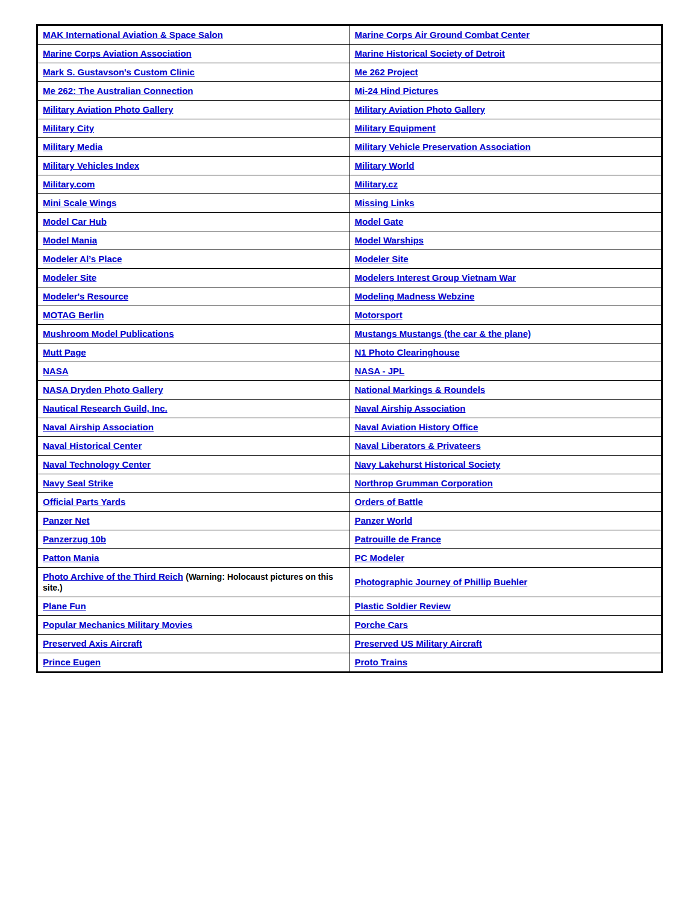| MAK International Aviation & Space Salon | Marine Corps Air Ground Combat Center |
| Marine Corps Aviation Association | Marine Historical Society of Detroit |
| Mark S. Gustavson's Custom Clinic | Me 262 Project |
| Me 262: The Australian Connection | Mi-24 Hind Pictures |
| Military Aviation Photo Gallery | Military Aviation Photo Gallery |
| Military City | Military Equipment |
| Military Media | Military Vehicle Preservation Association |
| Military Vehicles Index | Military World |
| Military.com | Military.cz |
| Mini Scale Wings | Missing Links |
| Model Car Hub | Model Gate |
| Model Mania | Model Warships |
| Modeler Al’s Place | Modeler Site |
| Modeler Site | Modelers Interest Group Vietnam War |
| Modeler's Resource | Modeling Madness Webzine |
| MOTAG Berlin | Motorsport |
| Mushroom Model Publications | Mustangs Mustangs (the car & the plane) |
| Mutt Page | N1 Photo Clearinghouse |
| NASA | NASA - JPL |
| NASA Dryden Photo Gallery | National Markings & Roundels |
| Nautical Research Guild, Inc. | Naval Airship Association |
| Naval Airship Association | Naval Aviation History Office |
| Naval Historical Center | Naval Liberators & Privateers |
| Naval Technology Center | Navy Lakehurst Historical Society |
| Navy Seal Strike | Northrop Grumman Corporation |
| Official Parts Yards | Orders of Battle |
| Panzer Net | Panzer World |
| Panzerzug 10b | Patrouille de France |
| Patton Mania | PC Modeler |
| Photo Archive of the Third Reich (Warning: Holocaust pictures on this site.) | Photographic Journey of Phillip Buehler |
| Plane Fun | Plastic Soldier Review |
| Popular Mechanics Military Movies | Porche Cars |
| Preserved Axis Aircraft | Preserved US Military Aircraft |
| Prince Eugen | Proto Trains |